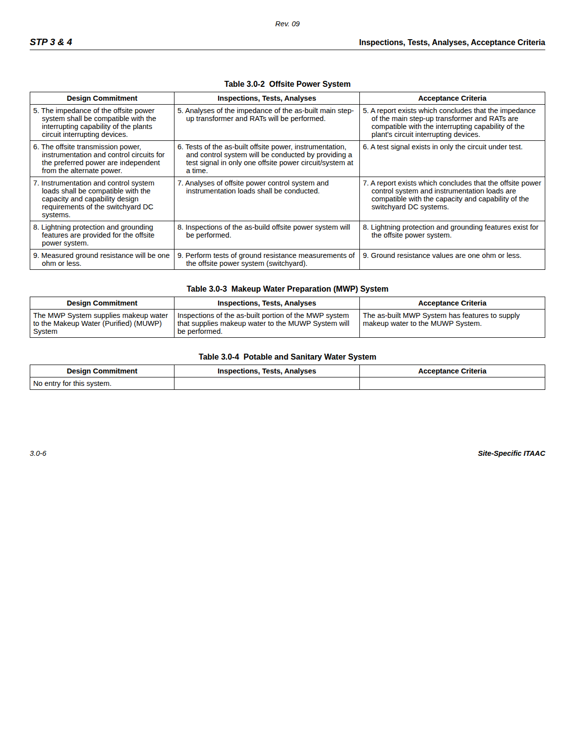Rev. 09
STP 3 & 4
Inspections, Tests, Analyses, Acceptance Criteria
Table 3.0-2 Offsite Power System
| Design Commitment | Inspections, Tests, Analyses | Acceptance Criteria |
| --- | --- | --- |
| 5. The impedance of the offsite power system shall be compatible with the interrupting capability of the plants circuit interrupting devices. | 5. Analyses of the impedance of the as-built main step-up transformer and RATs will be performed. | 5. A report exists which concludes that the impedance of the main step-up transformer and RATs are compatible with the interrupting capability of the plant's circuit interrupting devices. |
| 6. The offsite transmission power, instrumentation and control circuits for the preferred power are independent from the alternate power. | 6. Tests of the as-built offsite power, instrumentation, and control system will be conducted by providing a test signal in only one offsite power circuit/system at a time. | 6. A test signal exists in only the circuit under test. |
| 7. Instrumentation and control system loads shall be compatible with the capacity and capability design requirements of the switchyard DC systems. | 7. Analyses of offsite power control system and instrumentation loads shall be conducted. | 7. A report exists which concludes that the offsite power control system and instrumentation loads are compatible with the capacity and capability of the switchyard DC systems. |
| 8. Lightning protection and grounding features are provided for the offsite power system. | 8. Inspections of the as-build offsite power system will be performed. | 8. Lightning protection and grounding features exist for the offsite power system. |
| 9. Measured ground resistance will be one ohm or less. | 9. Perform tests of ground resistance measurements of the offsite power system (switchyard). | 9. Ground resistance values are one ohm or less. |
Table 3.0-3 Makeup Water Preparation (MWP) System
| Design Commitment | Inspections, Tests, Analyses | Acceptance Criteria |
| --- | --- | --- |
| The MWP System supplies makeup water to the Makeup Water (Purified) (MUWP) System | Inspections of the as-built portion of the MWP system that supplies makeup water to the MUWP System will be performed. | The as-built MWP System has features to supply makeup water to the MUWP System. |
Table 3.0-4 Potable and Sanitary Water System
| Design Commitment | Inspections, Tests, Analyses | Acceptance Criteria |
| --- | --- | --- |
| No entry for this system. | | |
3.0-6
Site-Specific ITAAC